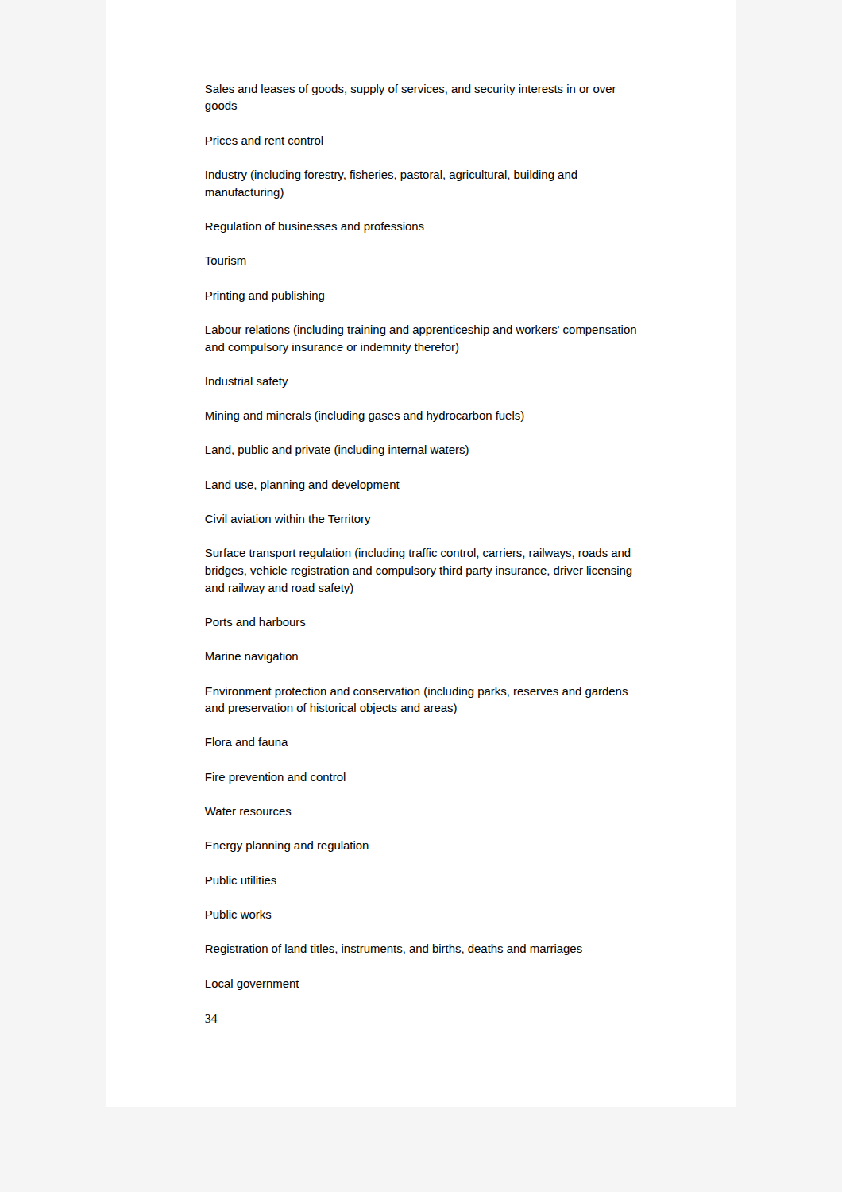Sales and leases of goods, supply of services, and security interests in or over goods
Prices and rent control
Industry (including forestry, fisheries, pastoral, agricultural, building and manufacturing)
Regulation of businesses and professions
Tourism
Printing and publishing
Labour relations (including training and apprenticeship and workers' compensation and compulsory insurance or indemnity therefor)
Industrial safety
Mining and minerals (including gases and hydrocarbon fuels)
Land, public and private (including internal waters)
Land use, planning and development
Civil aviation within the Territory
Surface transport regulation (including traffic control, carriers, railways, roads and bridges, vehicle registration and compulsory third party insurance, driver licensing and railway and road safety)
Ports and harbours
Marine navigation
Environment protection and conservation (including parks, reserves and gardens and preservation of historical objects and areas)
Flora and fauna
Fire prevention and control
Water resources
Energy planning and regulation
Public utilities
Public works
Registration of land titles, instruments, and births, deaths and marriages
Local government
34